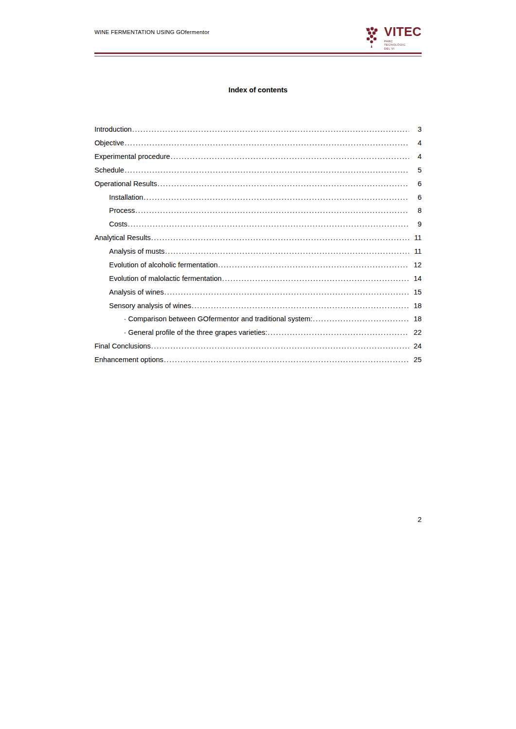WINE FERMENTATION USING GOfermentor
VITEC
PARC
TECNOLÒGIC
DEL VI
Index of contents
Introduction ........................................................................................................................... 3
Objective ............................................................................................................................... 4
Experimental procedure ......................................................................................................... 4
Schedule ............................................................................................................................... 5
Operational Results ................................................................................................................. 6
Installation ......................................................................................................................... 6
Process ............................................................................................................................. 8
Costs ................................................................................................................................. 9
Analytical Results ..................................................................................................................... 11
Analysis of musts ................................................................................................................. 11
Evolution of alcoholic fermentation ......................................................................................... 12
Evolution of malolactic fermentation ....................................................................................... 14
Analysis of wines ................................................................................................................. 15
Sensory analysis of wines ..................................................................................................... 18
· Comparison between GOfermentor and traditional system: ......................................... 18
· General profile of the three grapes varieties: ................................................................. 22
Final Conclusions ..................................................................................................................... 24
Enhancement options ............................................................................................................. 25
2